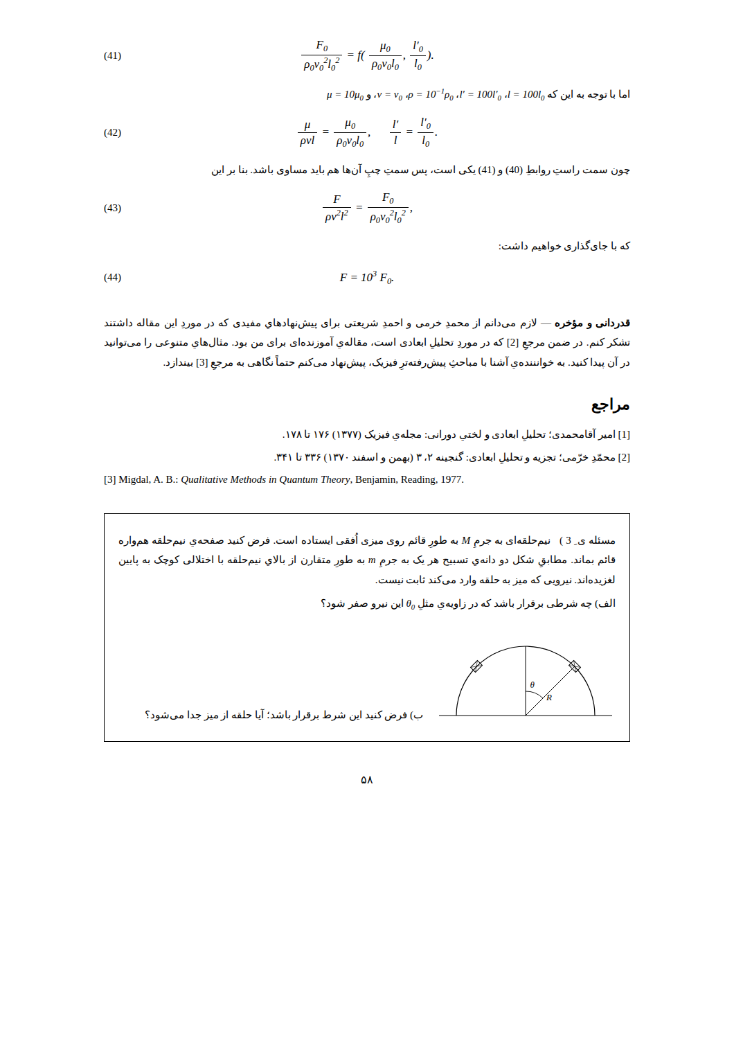(41) F0 ρ0v02l02 = f( μ0 ρ0v0l0, l′0 l0).
اما با توجه به این که l = 100l0، l′ = 100l′0، ρ = 10−1ρ0، v = v0، و μ = 10μ0
(42) μρvl = μ0 ρ0v0l0, l′l = l′0 l0.
چون سمت راستِ روابطِ (40) و (41) یکی است، پس سمتِ چپِ آن‌ها هم باید مساوی باشد. بنا بر این
(43) Fρv2l2 = F0 ρ0v02l02,
که با جای‌گذاری خواهیم داشت:
(44) F = 103 F0.
قدردانی و مؤخره — لازم می‌دانم از محمدِ خرمی و احمدِ شریعتی برای پیش‌نهادهاي مفیدی که در موردِ این مقاله داشتند تشکر کنم. در ضمن مرجعِ [2] که در موردِ تحلیلِ ابعادی است، مقاله‌ي آموزنده‌ای برای من بود. مثال‌هاي متنوعی را می‌توانید در آن پیدا کنید. به خوانننده‌ي آشنا با مباحثِ پیش‌رفته‌ترِ فیزیک، پیش‌نهاد می‌کنم حتماً نگاهی به مرجعِ [3] بیندازد.
مراجع
[1] امیر آقامحمدی؛ تحلیلِ ابعادی و لختي دورانی: مجله‌ي فیزیک (۱۳۷۷) ۱۷۶ تا ۱۷۸.
[2] محمّدِ خرّمی؛ تجزیه و تحلیلِ ابعادی: گنجینه ۲، ۳ (بهمن و اسفند ۱۳۷۰) ۳۳۶ تا ۳۴۱.
[3] Migdal, A. B.: Qualitative Methods in Quantum Theory, Benjamin, Reading, 1977.
مسئله ی ِ 3 ) نیم‌حلقه‌ای به جرمِ M به طورِ قائم روی میزی اُفقی ایستاده است. فرض کنید صفحه‌ي نیم‌حلقه هم‌واره قائم بماند. مطابقِ شکل دو دانه‌ي تسبیح هر یک به جرمِ m به طورِ متقارن از بالاي نیم‌حلقه با اختلالی کوچک به پایین لغزیده‌اند. نیرویی که میز به حلقه وارد می‌کند ثابت نیست.
الف) چه شرطی برقرار باشد که در زاویه‌ي مثلِ θ0 این نیرو صفر شود؟
θ R
ب) فرض کنید این شرط برقرار باشد؛ آیا حلقه از میز جدا می‌شود؟
۵۸